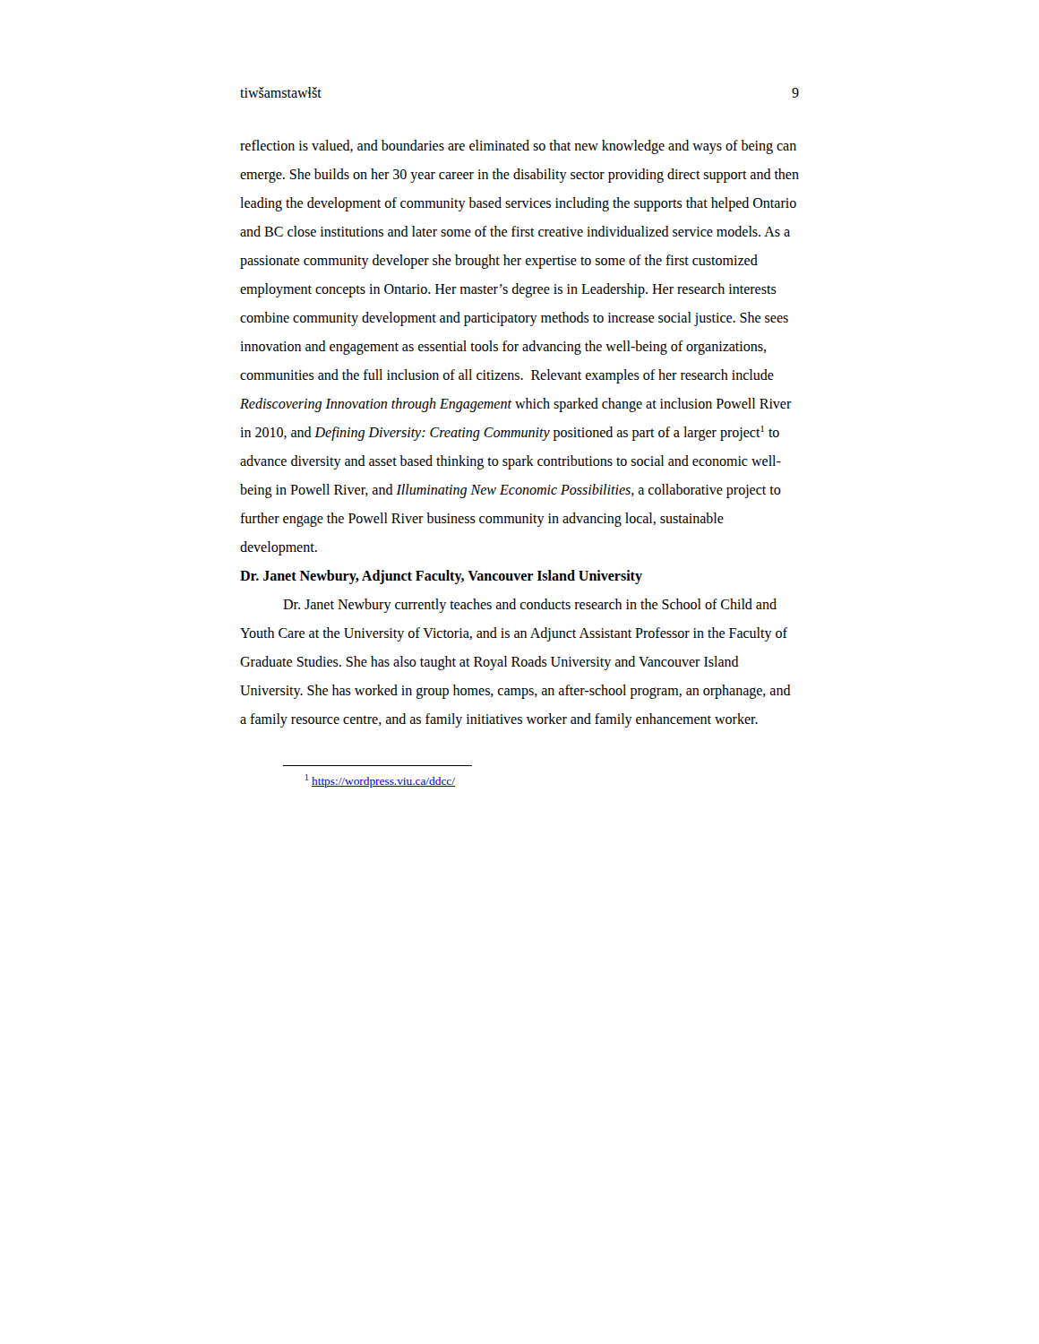tiwšamstawɬšt 9
reflection is valued, and boundaries are eliminated so that new knowledge and ways of being can emerge. She builds on her 30 year career in the disability sector providing direct support and then leading the development of community based services including the supports that helped Ontario and BC close institutions and later some of the first creative individualized service models. As a passionate community developer she brought her expertise to some of the first customized employment concepts in Ontario. Her master’s degree is in Leadership. Her research interests combine community development and participatory methods to increase social justice. She sees innovation and engagement as essential tools for advancing the well-being of organizations, communities and the full inclusion of all citizens. Relevant examples of her research include Rediscovering Innovation through Engagement which sparked change at inclusion Powell River in 2010, and Defining Diversity: Creating Community positioned as part of a larger project1 to advance diversity and asset based thinking to spark contributions to social and economic well-being in Powell River, and Illuminating New Economic Possibilities, a collaborative project to further engage the Powell River business community in advancing local, sustainable development.
Dr. Janet Newbury, Adjunct Faculty, Vancouver Island University
Dr. Janet Newbury currently teaches and conducts research in the School of Child and Youth Care at the University of Victoria, and is an Adjunct Assistant Professor in the Faculty of Graduate Studies. She has also taught at Royal Roads University and Vancouver Island University. She has worked in group homes, camps, an after-school program, an orphanage, and a family resource centre, and as family initiatives worker and family enhancement worker.
1 https://wordpress.viu.ca/ddcc/